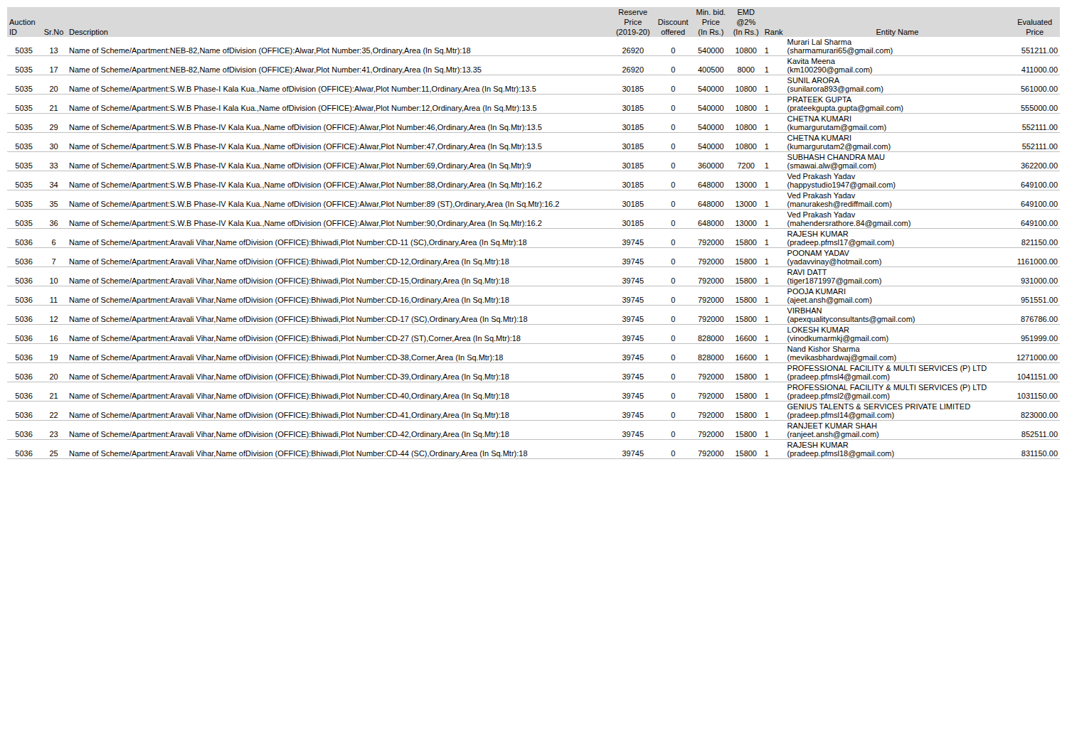| | | | Reserve | | Min. bid. | EMD | | | |
| --- | --- | --- | --- | --- | --- | --- | --- | --- | --- |
| Auction | | | Price | Discount | Price | @2% | | | Evaluated |
| ID | Sr.No | Description | (2019-20) | offered | (In Rs.) | (In Rs.) | Rank | Entity Name | Price |
| 5035 | 13 | Name of Scheme/Apartment:NEB-82,Name ofDivision (OFFICE):Alwar,Plot Number:35,Ordinary,Area (In Sq.Mtr):18 | 26920 | 0 | 540000 | 10800 | 1 | Murari Lal Sharma (sharmamurari65@gmail.com) | 551211.00 |
| 5035 | 17 | Name of Scheme/Apartment:NEB-82,Name ofDivision (OFFICE):Alwar,Plot Number:41,Ordinary,Area (In Sq.Mtr):13.35 | 26920 | 0 | 400500 | 8000 | 1 | Kavita Meena (km100290@gmail.com) | 411000.00 |
| 5035 | 20 | Name of Scheme/Apartment:S.W.B Phase-I Kala Kua.,Name ofDivision (OFFICE):Alwar,Plot Number:11,Ordinary,Area (In Sq.Mtr):13.5 | 30185 | 0 | 540000 | 10800 | 1 | SUNIL ARORA (sunilarora893@gmail.com) | 561000.00 |
| 5035 | 21 | Name of Scheme/Apartment:S.W.B Phase-I Kala Kua.,Name ofDivision (OFFICE):Alwar,Plot Number:12,Ordinary,Area (In Sq.Mtr):13.5 | 30185 | 0 | 540000 | 10800 | 1 | PRATEEK GUPTA (prateekgupta.gupta@gmail.com) | 555000.00 |
| 5035 | 29 | Name of Scheme/Apartment:S.W.B Phase-IV Kala Kua.,Name ofDivision (OFFICE):Alwar,Plot Number:46,Ordinary,Area (In Sq.Mtr):13.5 | 30185 | 0 | 540000 | 10800 | 1 | CHETNA KUMARI (kumargurutam@gmail.com) | 552111.00 |
| 5035 | 30 | Name of Scheme/Apartment:S.W.B Phase-IV Kala Kua.,Name ofDivision (OFFICE):Alwar,Plot Number:47,Ordinary,Area (In Sq.Mtr):13.5 | 30185 | 0 | 540000 | 10800 | 1 | CHETNA KUMARI (kumargurutam2@gmail.com) | 552111.00 |
| 5035 | 33 | Name of Scheme/Apartment:S.W.B Phase-IV Kala Kua.,Name ofDivision (OFFICE):Alwar,Plot Number:69,Ordinary,Area (In Sq.Mtr):9 | 30185 | 0 | 360000 | 7200 | 1 | SUBHASH CHANDRA MAU (smawai.alw@gmail.com) | 362200.00 |
| 5035 | 34 | Name of Scheme/Apartment:S.W.B Phase-IV Kala Kua.,Name ofDivision (OFFICE):Alwar,Plot Number:88,Ordinary,Area (In Sq.Mtr):16.2 | 30185 | 0 | 648000 | 13000 | 1 | Ved Prakash Yadav (happystudio1947@gmail.com) | 649100.00 |
| 5035 | 35 | Name of Scheme/Apartment:S.W.B Phase-IV Kala Kua.,Name ofDivision (OFFICE):Alwar,Plot Number:89 (ST),Ordinary,Area (In Sq.Mtr):16.2 | 30185 | 0 | 648000 | 13000 | 1 | Ved Prakash Yadav (manurakesh@rediffmail.com) | 649100.00 |
| 5035 | 36 | Name of Scheme/Apartment:S.W.B Phase-IV Kala Kua.,Name ofDivision (OFFICE):Alwar,Plot Number:90,Ordinary,Area (In Sq.Mtr):16.2 | 30185 | 0 | 648000 | 13000 | 1 | Ved Prakash Yadav (mahendersrathore.84@gmail.com) | 649100.00 |
| 5036 | 6 | Name of Scheme/Apartment:Aravali Vihar,Name ofDivision (OFFICE):Bhiwadi,Plot Number:CD-11 (SC),Ordinary,Area (In Sq.Mtr):18 | 39745 | 0 | 792000 | 15800 | 1 | RAJESH KUMAR (pradeep.pfmsl17@gmail.com) | 821150.00 |
| 5036 | 7 | Name of Scheme/Apartment:Aravali Vihar,Name ofDivision (OFFICE):Bhiwadi,Plot Number:CD-12,Ordinary,Area (In Sq.Mtr):18 | 39745 | 0 | 792000 | 15800 | 1 | POONAM YADAV (yadavvinay@hotmail.com) | 1161000.00 |
| 5036 | 10 | Name of Scheme/Apartment:Aravali Vihar,Name ofDivision (OFFICE):Bhiwadi,Plot Number:CD-15,Ordinary,Area (In Sq.Mtr):18 | 39745 | 0 | 792000 | 15800 | 1 | RAVI DATT (tiger1871997@gmail.com) | 931000.00 |
| 5036 | 11 | Name of Scheme/Apartment:Aravali Vihar,Name ofDivision (OFFICE):Bhiwadi,Plot Number:CD-16,Ordinary,Area (In Sq.Mtr):18 | 39745 | 0 | 792000 | 15800 | 1 | POOJA KUMARI (ajeet.ansh@gmail.com) | 951551.00 |
| 5036 | 12 | Name of Scheme/Apartment:Aravali Vihar,Name ofDivision (OFFICE):Bhiwadi,Plot Number:CD-17 (SC),Ordinary,Area (In Sq.Mtr):18 | 39745 | 0 | 792000 | 15800 | 1 | VIRBHAN (apexqualityconsultants@gmail.com) | 876786.00 |
| 5036 | 16 | Name of Scheme/Apartment:Aravali Vihar,Name ofDivision (OFFICE):Bhiwadi,Plot Number:CD-27 (ST),Corner,Area (In Sq.Mtr):18 | 39745 | 0 | 828000 | 16600 | 1 | LOKESH KUMAR (vinodkumarmkj@gmail.com) | 951999.00 |
| 5036 | 19 | Name of Scheme/Apartment:Aravali Vihar,Name ofDivision (OFFICE):Bhiwadi,Plot Number:CD-38,Corner,Area (In Sq.Mtr):18 | 39745 | 0 | 828000 | 16600 | 1 | Nand Kishor Sharma (mevikasbhardwaj@gmail.com) | 1271000.00 |
| 5036 | 20 | Name of Scheme/Apartment:Aravali Vihar,Name ofDivision (OFFICE):Bhiwadi,Plot Number:CD-39,Ordinary,Area (In Sq.Mtr):18 | 39745 | 0 | 792000 | 15800 | 1 | PROFESSIONAL FACILITY & MULTI SERVICES (P) LTD (pradeep.pfmsl4@gmail.com) | 1041151.00 |
| 5036 | 21 | Name of Scheme/Apartment:Aravali Vihar,Name ofDivision (OFFICE):Bhiwadi,Plot Number:CD-40,Ordinary,Area (In Sq.Mtr):18 | 39745 | 0 | 792000 | 15800 | 1 | PROFESSIONAL FACILITY & MULTI SERVICES (P) LTD (pradeep.pfmsl2@gmail.com) | 1031150.00 |
| 5036 | 22 | Name of Scheme/Apartment:Aravali Vihar,Name ofDivision (OFFICE):Bhiwadi,Plot Number:CD-41,Ordinary,Area (In Sq.Mtr):18 | 39745 | 0 | 792000 | 15800 | 1 | GENIUS TALENTS & SERVICES PRIVATE LIMITED (pradeep.pfmsl14@gmail.com) | 823000.00 |
| 5036 | 23 | Name of Scheme/Apartment:Aravali Vihar,Name ofDivision (OFFICE):Bhiwadi,Plot Number:CD-42,Ordinary,Area (In Sq.Mtr):18 | 39745 | 0 | 792000 | 15800 | 1 | RANJEET KUMAR SHAH (ranjeet.ansh@gmail.com) | 852511.00 |
| 5036 | 25 | Name of Scheme/Apartment:Aravali Vihar,Name ofDivision (OFFICE):Bhiwadi,Plot Number:CD-44 (SC),Ordinary,Area (In Sq.Mtr):18 | 39745 | 0 | 792000 | 15800 | 1 | RAJESH KUMAR (pradeep.pfmsl18@gmail.com) | 831150.00 |